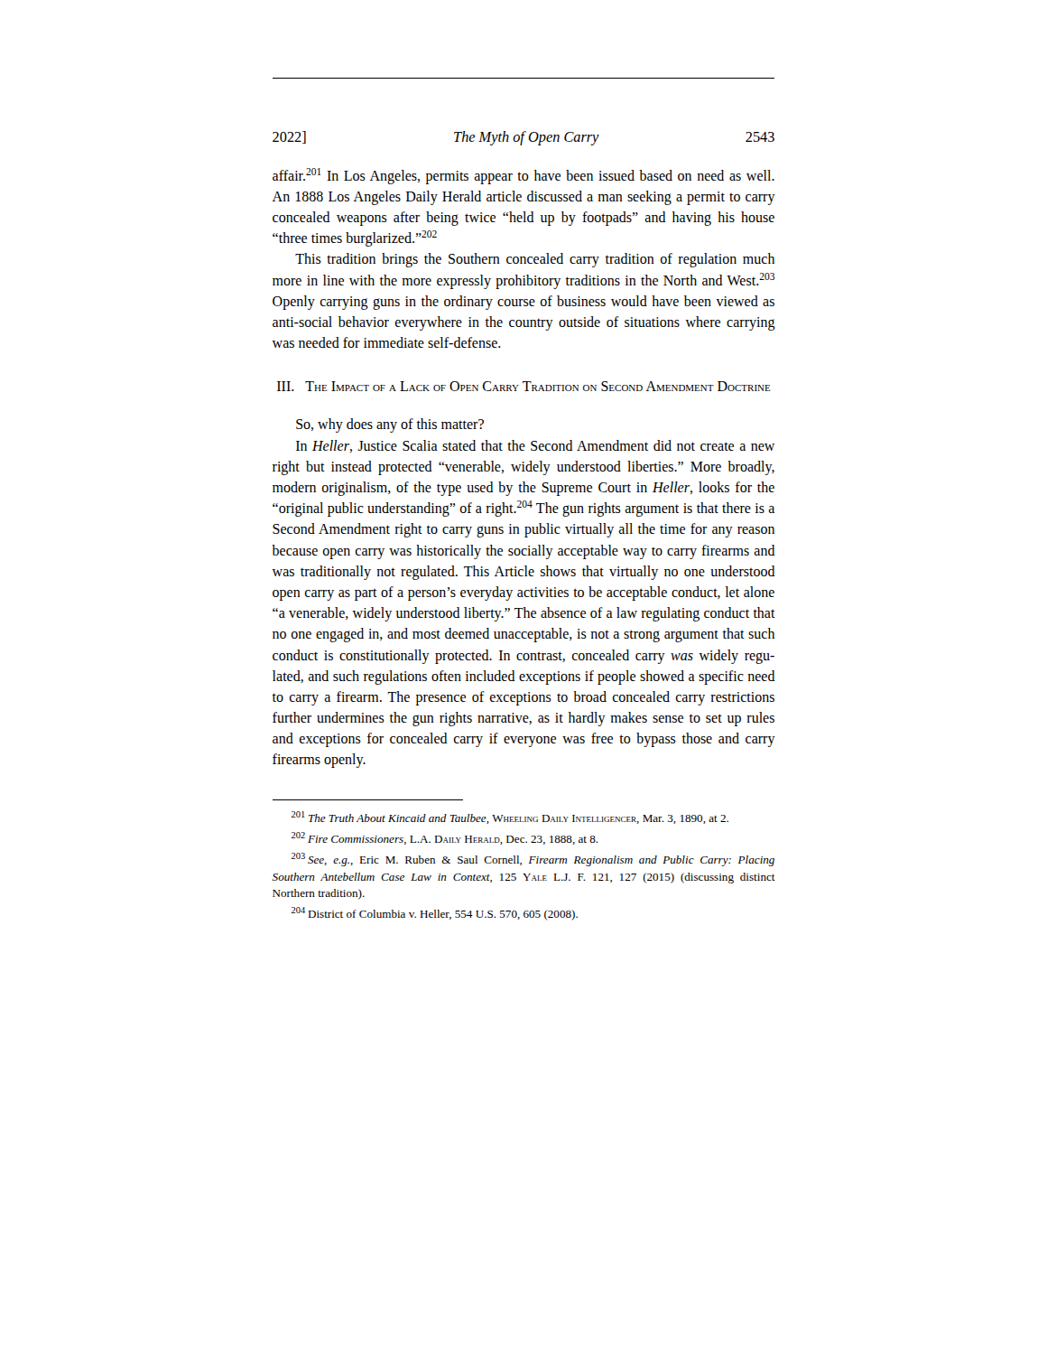2022] The Myth of Open Carry 2543
affair.201 In Los Angeles, permits appear to have been issued based on need as well. An 1888 Los Angeles Daily Herald article discussed a man seeking a permit to carry concealed weapons after being twice “held up by footpads” and having his house “three times burglarized.”202
This tradition brings the Southern concealed carry tradition of regulation much more in line with the more expressly prohibitory traditions in the North and West.203 Openly carrying guns in the ordinary course of business would have been viewed as anti-social behavior everywhere in the country outside of situations where carrying was needed for immediate self-defense.
III. The Impact of a Lack of Open Carry Tradition on Second Amendment Doctrine
So, why does any of this matter?
In Heller, Justice Scalia stated that the Second Amendment did not create a new right but instead protected “venerable, widely understood liberties.” More broadly, modern originalism, of the type used by the Supreme Court in Heller, looks for the “original public understanding” of a right.204 The gun rights argument is that there is a Second Amendment right to carry guns in public virtually all the time for any reason because open carry was historically the socially acceptable way to carry firearms and was traditionally not regulated. This Article shows that virtually no one understood open carry as part of a person’s everyday activities to be acceptable conduct, let alone “a venerable, widely understood liberty.” The absence of a law regulating conduct that no one engaged in, and most deemed unacceptable, is not a strong argument that such conduct is constitutionally protected. In contrast, concealed carry was widely regulated, and such regulations often included exceptions if people showed a specific need to carry a firearm. The presence of exceptions to broad concealed carry restrictions further undermines the gun rights narrative, as it hardly makes sense to set up rules and exceptions for concealed carry if everyone was free to bypass those and carry firearms openly.
201 The Truth About Kincaid and Taulbee, Wheeling Daily Intelligencer, Mar. 3, 1890, at 2.
202 Fire Commissioners, L.A. Daily Herald, Dec. 23, 1888, at 8.
203 See, e.g., Eric M. Ruben & Saul Cornell, Firearm Regionalism and Public Carry: Placing Southern Antebellum Case Law in Context, 125 Yale L.J. F. 121, 127 (2015) (discussing distinct Northern tradition).
204 District of Columbia v. Heller, 554 U.S. 570, 605 (2008).